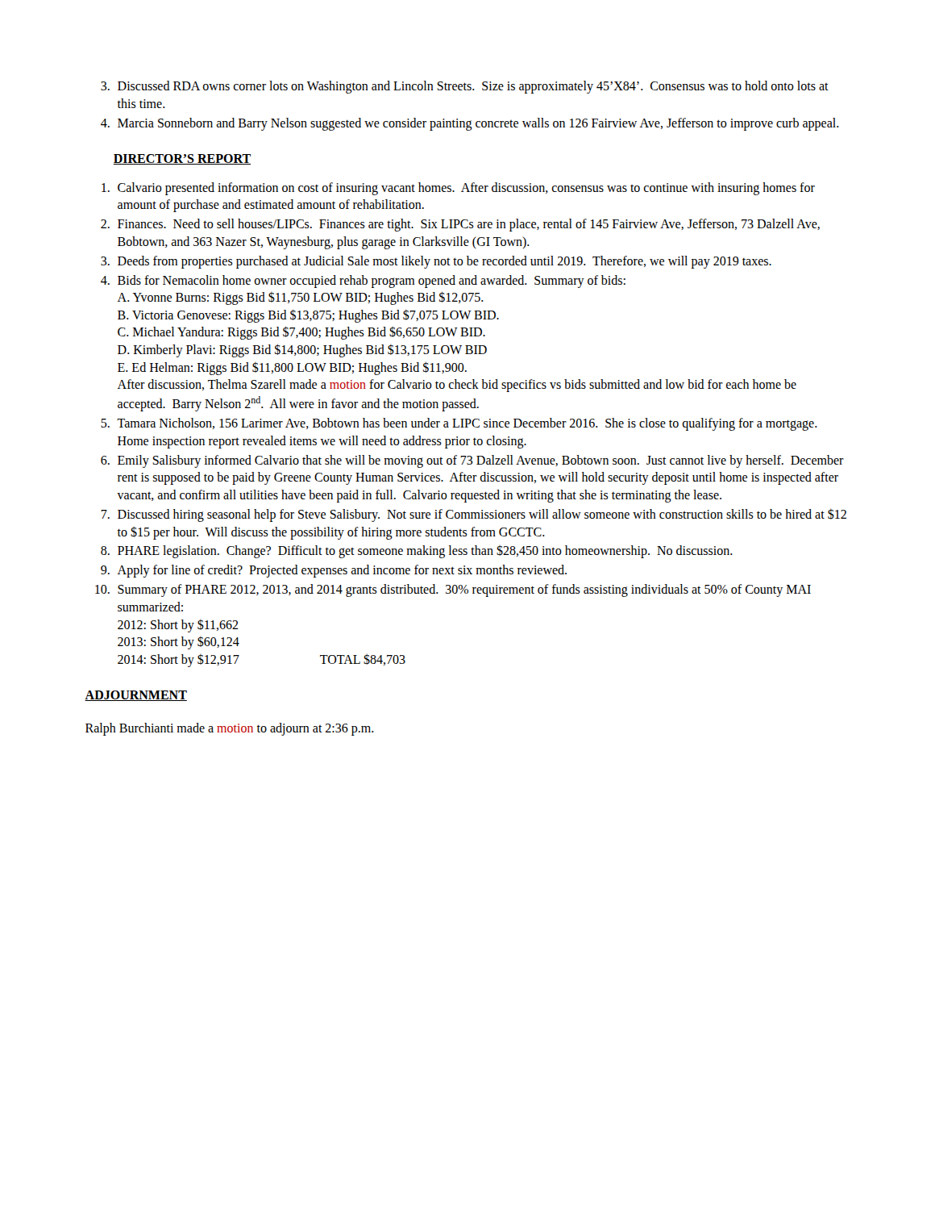Discussed RDA owns corner lots on Washington and Lincoln Streets. Size is approximately 45’X84’. Consensus was to hold onto lots at this time.
Marcia Sonneborn and Barry Nelson suggested we consider painting concrete walls on 126 Fairview Ave, Jefferson to improve curb appeal.
DIRECTOR’S REPORT
Calvario presented information on cost of insuring vacant homes. After discussion, consensus was to continue with insuring homes for amount of purchase and estimated amount of rehabilitation.
Finances. Need to sell houses/LIPCs. Finances are tight. Six LIPCs are in place, rental of 145 Fairview Ave, Jefferson, 73 Dalzell Ave, Bobtown, and 363 Nazer St, Waynesburg, plus garage in Clarksville (GI Town).
Deeds from properties purchased at Judicial Sale most likely not to be recorded until 2019. Therefore, we will pay 2019 taxes.
Bids for Nemacolin home owner occupied rehab program opened and awarded. Summary of bids:
A. Yvonne Burns: Riggs Bid $11,750 LOW BID; Hughes Bid $12,075.
B. Victoria Genovese: Riggs Bid $13,875; Hughes Bid $7,075 LOW BID.
C. Michael Yandura: Riggs Bid $7,400; Hughes Bid $6,650 LOW BID.
D. Kimberly Plavi: Riggs Bid $14,800; Hughes Bid $13,175 LOW BID
E. Ed Helman: Riggs Bid $11,800 LOW BID; Hughes Bid $11,900.
After discussion, Thelma Szarell made a motion for Calvario to check bid specifics vs bids submitted and low bid for each home be accepted. Barry Nelson 2nd. All were in favor and the motion passed.
Tamara Nicholson, 156 Larimer Ave, Bobtown has been under a LIPC since December 2016. She is close to qualifying for a mortgage. Home inspection report revealed items we will need to address prior to closing.
Emily Salisbury informed Calvario that she will be moving out of 73 Dalzell Avenue, Bobtown soon. Just cannot live by herself. December rent is supposed to be paid by Greene County Human Services. After discussion, we will hold security deposit until home is inspected after vacant, and confirm all utilities have been paid in full. Calvario requested in writing that she is terminating the lease.
Discussed hiring seasonal help for Steve Salisbury. Not sure if Commissioners will allow someone with construction skills to be hired at $12 to $15 per hour. Will discuss the possibility of hiring more students from GCCTC.
PHARE legislation. Change? Difficult to get someone making less than $28,450 into homeownership. No discussion.
Apply for line of credit? Projected expenses and income for next six months reviewed.
Summary of PHARE 2012, 2013, and 2014 grants distributed. 30% requirement of funds assisting individuals at 50% of County MAI summarized:
2012: Short by $11,662
2013: Short by $60,124
2014: Short by $12,917 TOTAL $84,703
ADJOURNMENT
Ralph Burchianti made a motion to adjourn at 2:36 p.m.